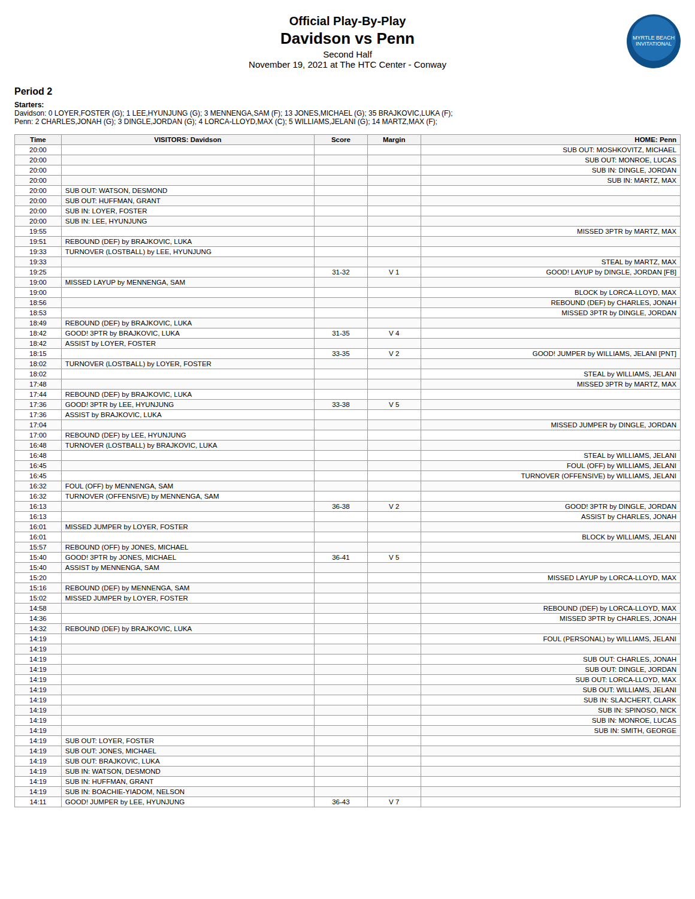MYRTLE BEACH
INVITATIONAL
Official Play-By-Play
Davidson vs Penn
Second Half
November 19, 2021 at The HTC Center - Conway
Period 2
Starters: Davidson: 0 LOYER,FOSTER (G); 1 LEE,HYUNJUNG (G); 3 MENNENGA,SAM (F); 13 JONES,MICHAEL (G); 35 BRAJKOVIC,LUKA (F);
Penn: 2 CHARLES,JONAH (G); 3 DINGLE,JORDAN (G); 4 LORCA-LLOYD,MAX (C); 5 WILLIAMS,JELANI (G); 14 MARTZ,MAX (F);
| Time | VISITORS: Davidson | Score | Margin | HOME: Penn |
| --- | --- | --- | --- | --- |
| 20:00 | | | | SUB OUT: MOSHKOVITZ, MICHAEL |
| 20:00 | | | | SUB OUT: MONROE, LUCAS |
| 20:00 | | | | SUB IN: DINGLE, JORDAN |
| 20:00 | | | | SUB IN: MARTZ, MAX |
| 20:00 | SUB OUT: WATSON, DESMOND | | | |
| 20:00 | SUB OUT: HUFFMAN, GRANT | | | |
| 20:00 | SUB IN: LOYER, FOSTER | | | |
| 20:00 | SUB IN: LEE, HYUNJUNG | | | |
| 19:55 | | | | MISSED 3PTR by MARTZ, MAX |
| 19:51 | REBOUND (DEF) by BRAJKOVIC, LUKA | | | |
| 19:33 | TURNOVER (LOSTBALL) by LEE, HYUNJUNG | | | |
| 19:33 | | | | STEAL by MARTZ, MAX |
| 19:25 | | 31-32 | V 1 | GOOD! LAYUP by DINGLE, JORDAN [FB] |
| 19:00 | MISSED LAYUP by MENNENGA, SAM | | | |
| 19:00 | | | | BLOCK by LORCA-LLOYD, MAX |
| 18:56 | | | | REBOUND (DEF) by CHARLES, JONAH |
| 18:53 | | | | MISSED 3PTR by DINGLE, JORDAN |
| 18:49 | REBOUND (DEF) by BRAJKOVIC, LUKA | | | |
| 18:42 | GOOD! 3PTR by BRAJKOVIC, LUKA | 31-35 | V 4 | |
| 18:42 | ASSIST by LOYER, FOSTER | | | |
| 18:15 | | 33-35 | V 2 | GOOD! JUMPER by WILLIAMS, JELANI [PNT] |
| 18:02 | TURNOVER (LOSTBALL) by LOYER, FOSTER | | | |
| 18:02 | | | | STEAL by WILLIAMS, JELANI |
| 17:48 | | | | MISSED 3PTR by MARTZ, MAX |
| 17:44 | REBOUND (DEF) by BRAJKOVIC, LUKA | | | |
| 17:36 | GOOD! 3PTR by LEE, HYUNJUNG | 33-38 | V 5 | |
| 17:36 | ASSIST by BRAJKOVIC, LUKA | | | |
| 17:04 | | | | MISSED JUMPER by DINGLE, JORDAN |
| 17:00 | REBOUND (DEF) by LEE, HYUNJUNG | | | |
| 16:48 | TURNOVER (LOSTBALL) by BRAJKOVIC, LUKA | | | |
| 16:48 | | | | STEAL by WILLIAMS, JELANI |
| 16:45 | | | | FOUL (OFF) by WILLIAMS, JELANI |
| 16:45 | | | | TURNOVER (OFFENSIVE) by WILLIAMS, JELANI |
| 16:32 | FOUL (OFF) by MENNENGA, SAM | | | |
| 16:32 | TURNOVER (OFFENSIVE) by MENNENGA, SAM | | | |
| 16:13 | | 36-38 | V 2 | GOOD! 3PTR by DINGLE, JORDAN |
| 16:13 | | | | ASSIST by CHARLES, JONAH |
| 16:01 | MISSED JUMPER by LOYER, FOSTER | | | |
| 16:01 | | | | BLOCK by WILLIAMS, JELANI |
| 15:57 | REBOUND (OFF) by JONES, MICHAEL | | | |
| 15:40 | GOOD! 3PTR by JONES, MICHAEL | 36-41 | V 5 | |
| 15:40 | ASSIST by MENNENGA, SAM | | | |
| 15:20 | | | | MISSED LAYUP by LORCA-LLOYD, MAX |
| 15:16 | REBOUND (DEF) by MENNENGA, SAM | | | |
| 15:02 | MISSED JUMPER by LOYER, FOSTER | | | |
| 14:58 | | | | REBOUND (DEF) by LORCA-LLOYD, MAX |
| 14:36 | | | | MISSED 3PTR by CHARLES, JONAH |
| 14:32 | REBOUND (DEF) by BRAJKOVIC, LUKA | | | |
| 14:19 | | | | FOUL (PERSONAL) by WILLIAMS, JELANI |
| 14:19 | | | | |
| 14:19 | | | | SUB OUT: CHARLES, JONAH |
| 14:19 | | | | SUB OUT: DINGLE, JORDAN |
| 14:19 | | | | SUB OUT: LORCA-LLOYD, MAX |
| 14:19 | | | | SUB OUT: WILLIAMS, JELANI |
| 14:19 | | | | SUB IN: SLAJCHERT, CLARK |
| 14:19 | | | | SUB IN: SPINOSO, NICK |
| 14:19 | | | | SUB IN: MONROE, LUCAS |
| 14:19 | | | | SUB IN: SMITH, GEORGE |
| 14:19 | SUB OUT: LOYER, FOSTER | | | |
| 14:19 | SUB OUT: JONES, MICHAEL | | | |
| 14:19 | SUB OUT: BRAJKOVIC, LUKA | | | |
| 14:19 | SUB IN: WATSON, DESMOND | | | |
| 14:19 | SUB IN: HUFFMAN, GRANT | | | |
| 14:19 | SUB IN: BOACHIE-YIADOM, NELSON | | | |
| 14:11 | GOOD! JUMPER by LEE, HYUNJUNG | 36-43 | V 7 | |